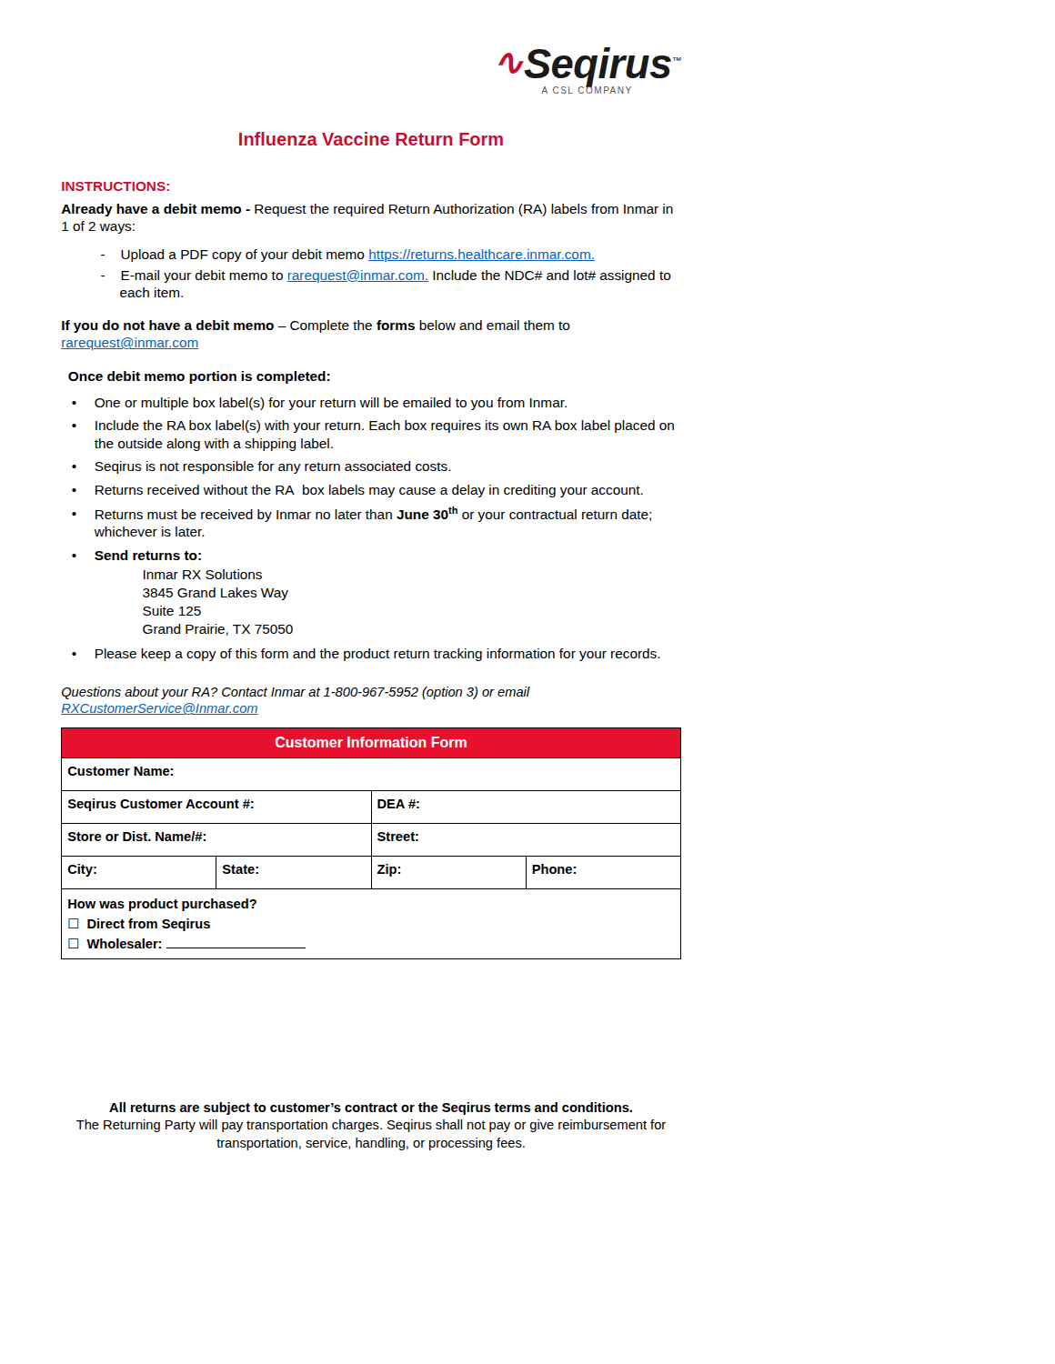∿Seqirus™
A CSL COMPANY
Influenza Vaccine Return Form
INSTRUCTIONS:
Already have a debit memo - Request the required Return Authorization (RA) labels from Inmar in 1 of 2 ways:
- Upload a PDF copy of your debit memo https://returns.healthcare.inmar.com.
- E-mail your debit memo to rarequest@inmar.com. Include the NDC# and lot# assigned to each item.
If you do not have a debit memo – Complete the forms below and email them to rarequest@inmar.com
Once debit memo portion is completed:
One or multiple box label(s) for your return will be emailed to you from Inmar.
Include the RA box label(s) with your return. Each box requires its own RA box label placed on the outside along with a shipping label.
Seqirus is not responsible for any return associated costs.
Returns received without the RA box labels may cause a delay in crediting your account.
Returns must be received by Inmar no later than June 30th or your contractual return date; whichever is later.
Send returns to:
Inmar RX Solutions
3845 Grand Lakes Way
Suite 125
Grand Prairie, TX 75050
Please keep a copy of this form and the product return tracking information for your records.
Questions about your RA? Contact Inmar at 1-800-967-5952 (option 3) or email RXCustomerService@Inmar.com
| Customer Information Form |
| --- |
| Customer Name: |
| Seqirus Customer Account #: | DEA #: |
| Store or Dist. Name/#: | Street: |
| City: | State: | Zip: | Phone: |
| How was product purchased? ☐ Direct from Seqirus ☐ Wholesaler: |
All returns are subject to customer’s contract or the Seqirus terms and conditions.
The Returning Party will pay transportation charges. Seqirus shall not pay or give reimbursement for transportation, service, handling, or processing fees.